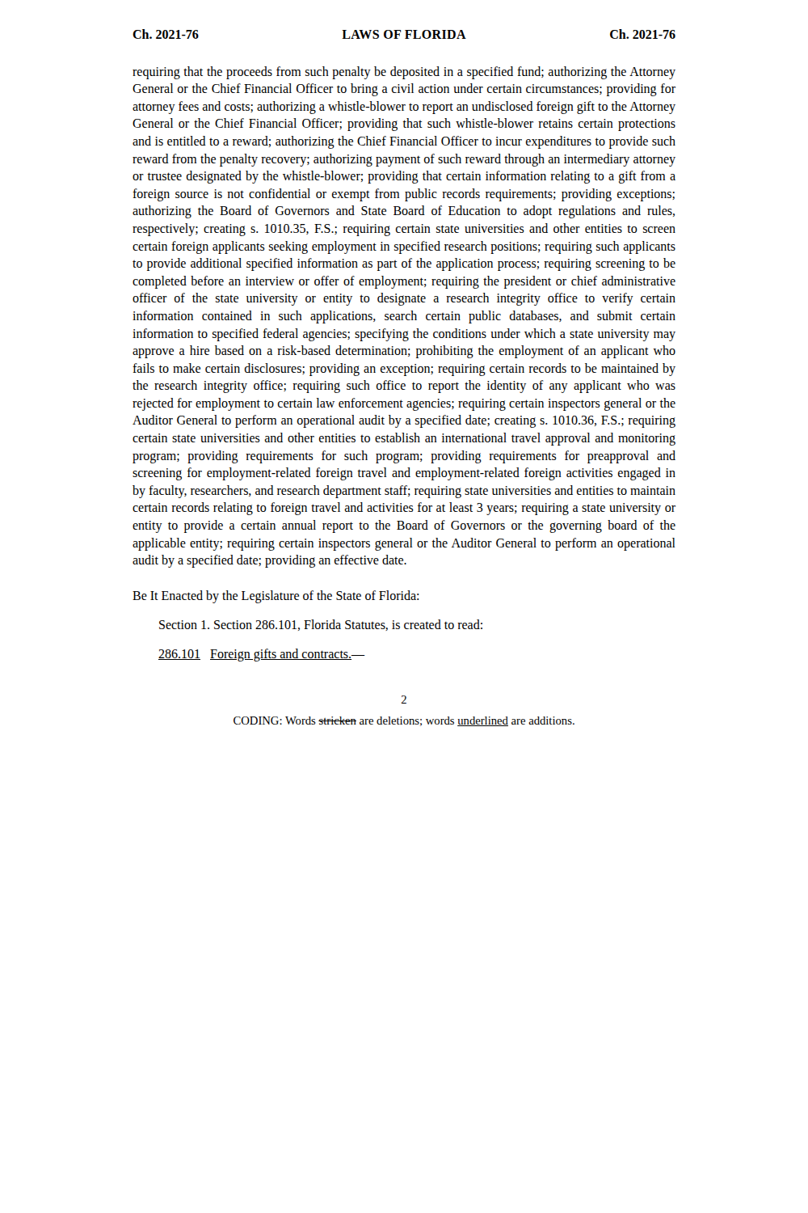Ch. 2021-76 LAWS OF FLORIDA Ch. 2021-76
requiring that the proceeds from such penalty be deposited in a specified fund; authorizing the Attorney General or the Chief Financial Officer to bring a civil action under certain circumstances; providing for attorney fees and costs; authorizing a whistle-blower to report an undisclosed foreign gift to the Attorney General or the Chief Financial Officer; providing that such whistle-blower retains certain protections and is entitled to a reward; authorizing the Chief Financial Officer to incur expenditures to provide such reward from the penalty recovery; authorizing payment of such reward through an intermediary attorney or trustee designated by the whistle-blower; providing that certain information relating to a gift from a foreign source is not confidential or exempt from public records requirements; providing exceptions; authorizing the Board of Governors and State Board of Education to adopt regulations and rules, respectively; creating s. 1010.35, F.S.; requiring certain state universities and other entities to screen certain foreign applicants seeking employment in specified research positions; requiring such applicants to provide additional specified information as part of the application process; requiring screening to be completed before an interview or offer of employment; requiring the president or chief administrative officer of the state university or entity to designate a research integrity office to verify certain information contained in such applications, search certain public databases, and submit certain information to specified federal agencies; specifying the conditions under which a state university may approve a hire based on a risk-based determination; prohibiting the employment of an applicant who fails to make certain disclosures; providing an exception; requiring certain records to be maintained by the research integrity office; requiring such office to report the identity of any applicant who was rejected for employment to certain law enforcement agencies; requiring certain inspectors general or the Auditor General to perform an operational audit by a specified date; creating s. 1010.36, F.S.; requiring certain state universities and other entities to establish an international travel approval and monitoring program; providing requirements for such program; providing requirements for preapproval and screening for employment-related foreign travel and employment-related foreign activities engaged in by faculty, researchers, and research department staff; requiring state universities and entities to maintain certain records relating to foreign travel and activities for at least 3 years; requiring a state university or entity to provide a certain annual report to the Board of Governors or the governing board of the applicable entity; requiring certain inspectors general or the Auditor General to perform an operational audit by a specified date; providing an effective date.
Be It Enacted by the Legislature of the State of Florida:
Section 1. Section 286.101, Florida Statutes, is created to read:
286.101 Foreign gifts and contracts.—
2
CODING: Words stricken are deletions; words underlined are additions.